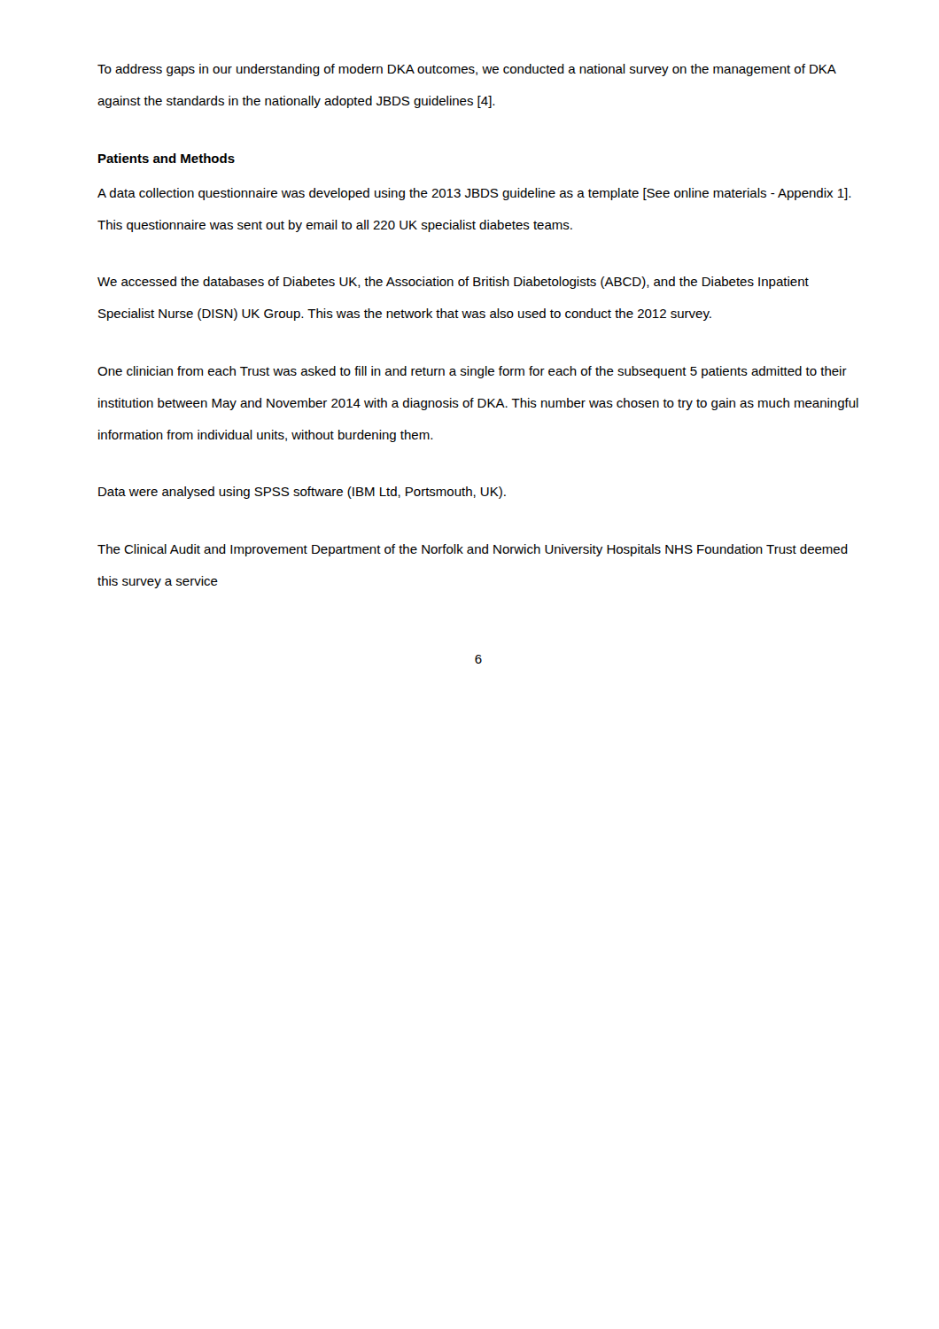To address gaps in our understanding of modern DKA outcomes, we conducted a national survey on the management of DKA against the standards in the nationally adopted JBDS guidelines [4].
Patients and Methods
A data collection questionnaire was developed using the 2013 JBDS guideline as a template [See online materials - Appendix 1]. This questionnaire was sent out by email to all 220 UK specialist diabetes teams.
We accessed the databases of Diabetes UK, the Association of British Diabetologists (ABCD), and the Diabetes Inpatient Specialist Nurse (DISN) UK Group. This was the network that was also used to conduct the 2012 survey.
One clinician from each Trust was asked to fill in and return a single form for each of the subsequent 5 patients admitted to their institution between May and November 2014 with a diagnosis of DKA. This number was chosen to try to gain as much meaningful information from individual units, without burdening them.
Data were analysed using SPSS software (IBM Ltd, Portsmouth, UK).
The Clinical Audit and Improvement Department of the Norfolk and Norwich University Hospitals NHS Foundation Trust deemed this survey a service
6